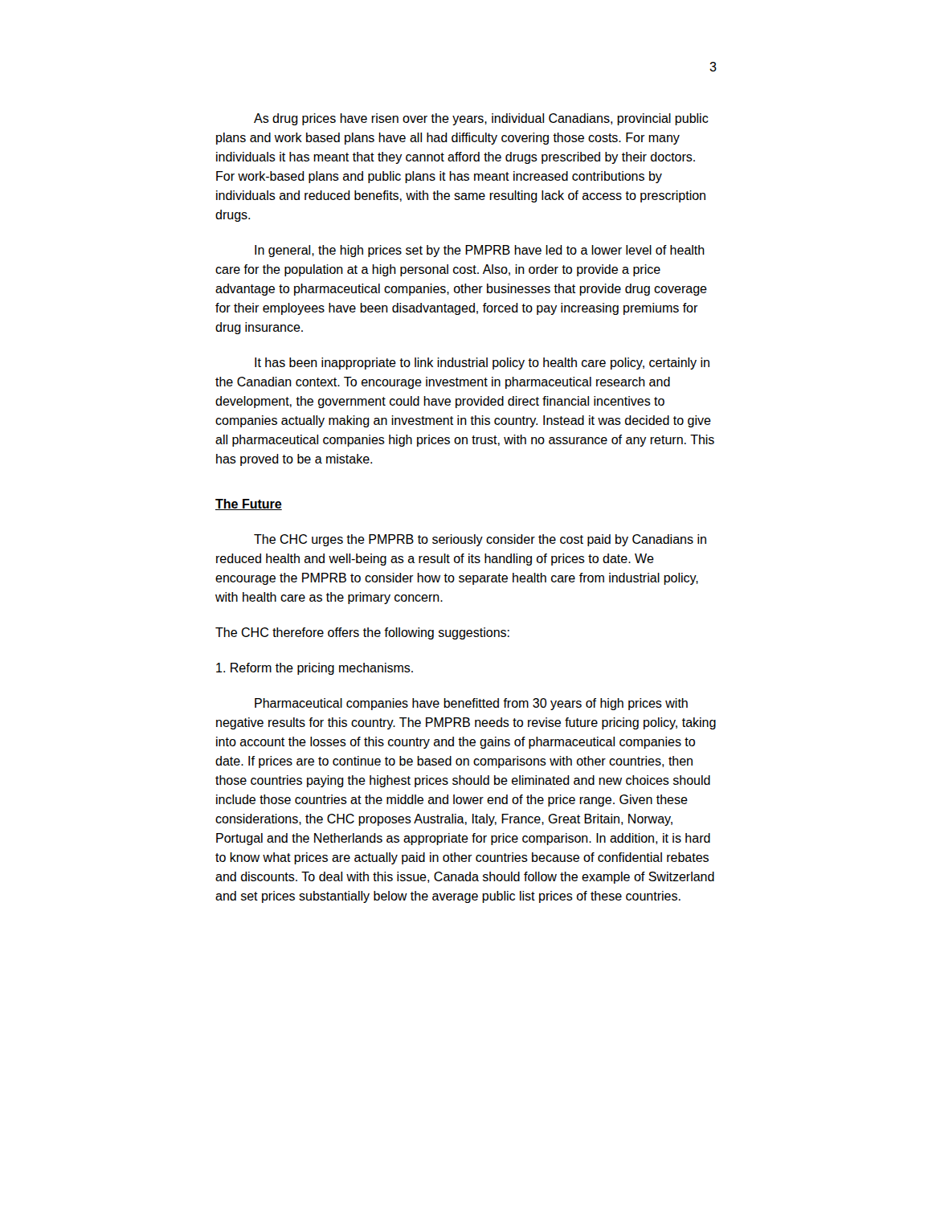3
As drug prices have risen over the years, individual Canadians, provincial public plans and work based plans have all had difficulty covering those costs. For many individuals it has meant that they cannot afford the drugs prescribed by their doctors. For work-based plans and public plans it has meant increased contributions by individuals and reduced benefits, with the same resulting lack of access to prescription drugs.
In general, the high prices set by the PMPRB have led to a lower level of health care for the population at a high personal cost. Also, in order to provide a price advantage to pharmaceutical companies, other businesses that provide drug coverage for their employees have been disadvantaged, forced to pay increasing premiums for drug insurance.
It has been inappropriate to link industrial policy to health care policy, certainly in the Canadian context. To encourage investment in pharmaceutical research and development, the government could have provided direct financial incentives to companies actually making an investment in this country. Instead it was decided to give all pharmaceutical companies high prices on trust, with no assurance of any return. This has proved to be a mistake.
The Future
The CHC urges the PMPRB to seriously consider the cost paid by Canadians in reduced health and well-being as a result of its handling of prices to date. We encourage the PMPRB to consider how to separate health care from industrial policy, with health care as the primary concern.
The CHC therefore offers the following suggestions:
1. Reform the pricing mechanisms.
Pharmaceutical companies have benefitted from 30 years of high prices with negative results for this country. The PMPRB needs to revise future pricing policy, taking into account the losses of this country and the gains of pharmaceutical companies to date. If prices are to continue to be based on comparisons with other countries, then those countries paying the highest prices should be eliminated and new choices should include those countries at the middle and lower end of the price range. Given these considerations, the CHC proposes Australia, Italy, France, Great Britain, Norway, Portugal and the Netherlands as appropriate for price comparison. In addition, it is hard to know what prices are actually paid in other countries because of confidential rebates and discounts. To deal with this issue, Canada should follow the example of Switzerland and set prices substantially below the average public list prices of these countries.